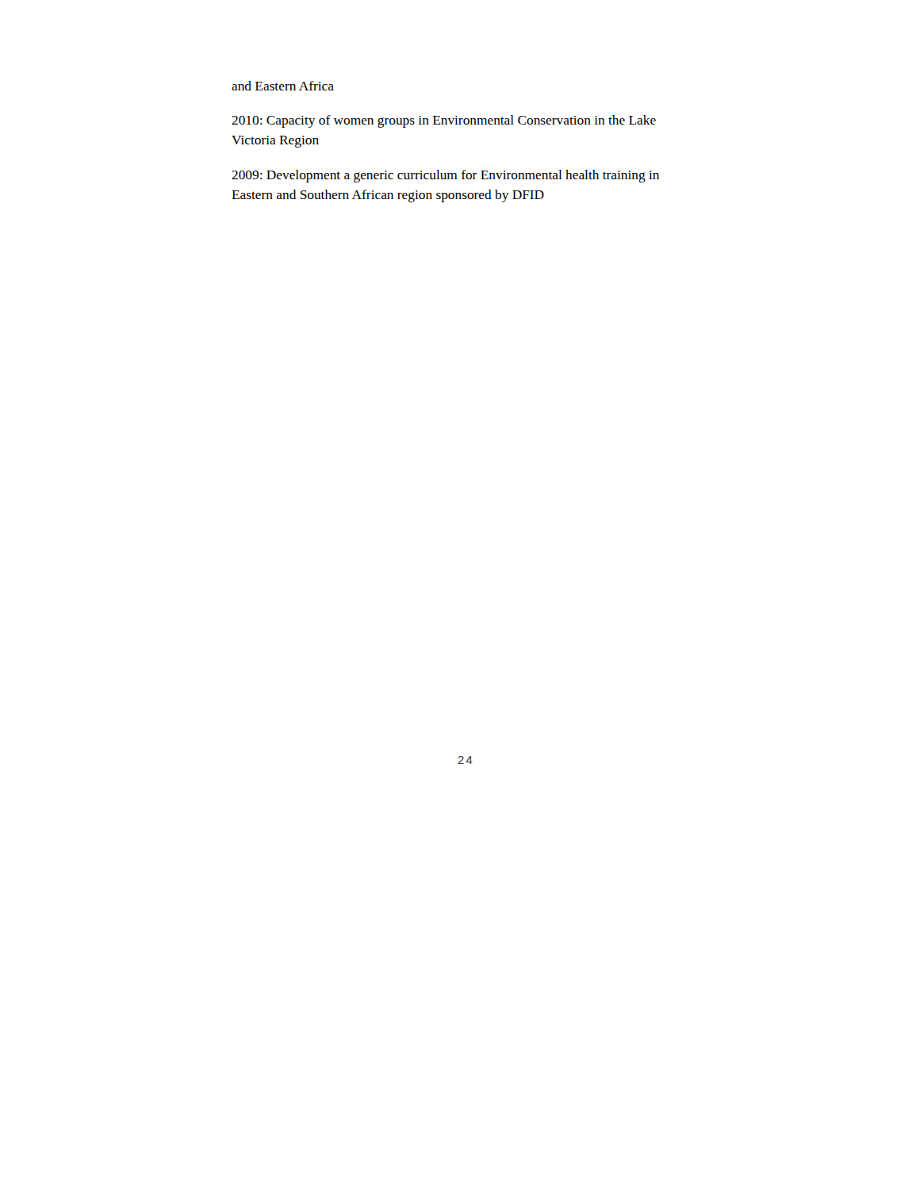and Eastern Africa
2010: Capacity of women groups in Environmental Conservation in the Lake Victoria Region
2009: Development a generic curriculum for Environmental health training in Eastern and Southern African region sponsored by DFID
24